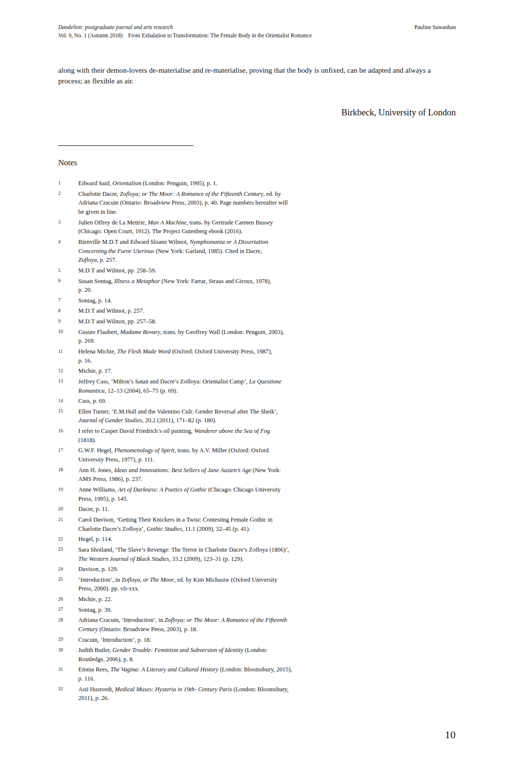Dandelion: postgraduate journal and arts research Pauline Suwanban
Vol. 9, No. 1 (Autumn 2018) From Exhalation to Transformation: The Female Body in the Orientalist Romance
along with their demon-lovers de-materialise and re-materialise, proving that the body is unfixed, can be adapted and always a process; as flexible as air.
Birkbeck, University of London
Notes
1 Edward Said, Orientalism (London: Penguin, 1995), p. 1.
2 Charlotte Dacre, Zofloya; or The Moor: A Romance of the Fifteenth Century, ed. by Adriana Cracuin (Ontario: Broadview Press, 2003), p. 40. Page numbers hereafter will be given in line.
3 Julien Offrey de La Mettrie, Man A Machine, trans. by Gertrude Carmen Bussey (Chicago: Open Court, 1912). The Project Gutenberg ebook (2016).
4 Bienville M.D.T and Edward Sloane Wilmot, Nymphomania or A Dissertation Concerning the Furor Uterinus (New York: Garland, 1985). Cited in Dacre, Zofloya, p. 257.
5 M.D.T and Wilmot, pp. 258–59.
6 Susan Sontag, Illness a Metaphor (New York: Farrar, Straus and Giroux, 1978), p. 20.
7 Sontag, p. 14.
8 M.D.T and Wilmot, p. 257.
9 M.D.T and Wilmot, pp. 257–58.
10 Gustav Flaubert, Madame Bovary, trans. by Geoffrey Wall (London: Penguin, 2003), p. 269.
11 Helena Michie, The Flesh Made Word (Oxford: Oxford University Press, 1987), p. 16.
12 Michie, p. 17.
13 Jeffrey Cass, ‘Milton’s Satan and Dacre’s Zofloya: Orientalist Camp’, La Questione Romantica, 12–13 (2004), 65–75 (p. 69).
14 Cass, p. 69.
15 Ellen Turner, ‘E.M.Hull and the Valentino Cult: Gender Reversal after The Sheik’, Journal of Gender Studies, 20.2 (2011), 171–82 (p. 180).
16 I refer to Casper David Friedrich’s oil painting, Wanderer above the Sea of Fog (1818).
17 G.W.F. Hegel, Phenomenology of Spirit, trans. by A.V. Miller (Oxford: Oxford University Press, 1977), p. 111.
18 Ann H. Jones, Ideas and Innovations: Best Sellers of Jane Austen’s Age (New York: AMS Press, 1986), p. 237.
19 Anne Williams, Art of Darkness: A Poetics of Gothic (Chicago: Chicago University Press, 1995), p. 145.
20 Dacre, p. 11.
21 Carol Davison, ‘Getting Their Knickers in a Twist: Contesting Female Gothic in Charlotte Dacre’s Zofloya’, Gothic Studies, 11.1 (2009), 32–45 (p. 41).
22 Hegel, p. 114.
23 Sara Shotland, ‘The Slave’s Revenge: The Terror in Charlotte Dacre’s Zofloya (1806)’, The Western Journal of Black Studies, 33.2 (2009), 123–31 (p. 129).
24 Davison, p. 129.
25‘Introduction’, in Zofloya, or The Moor, ed. by Kim Michasiw (Oxford University Press, 2000). pp. vii-xxx.
26 Michie, p. 22.
27 Sontag, p. 30.
28 Adriana Cracuin, ‘Introduction’, in Zofloya; or The Moor: A Romance of the Fifteenth Century (Ontario: Broadview Press, 2003), p. 18.
29 Cracuin, ‘Introduction’, p. 18.
30 Judith Butler, Gender Trouble: Feminism and Subversion of Identity (London: Routledge, 2006), p. 8.
31 Emma Rees, The Vagina: A Literary and Cultural History (London: Bloomsbury, 2015), p. 116.
32 Asti Hustvedt, Medical Muses: Hysteria in 19th- Century Paris (London: Bloomsbury, 2011), p. 26.
10